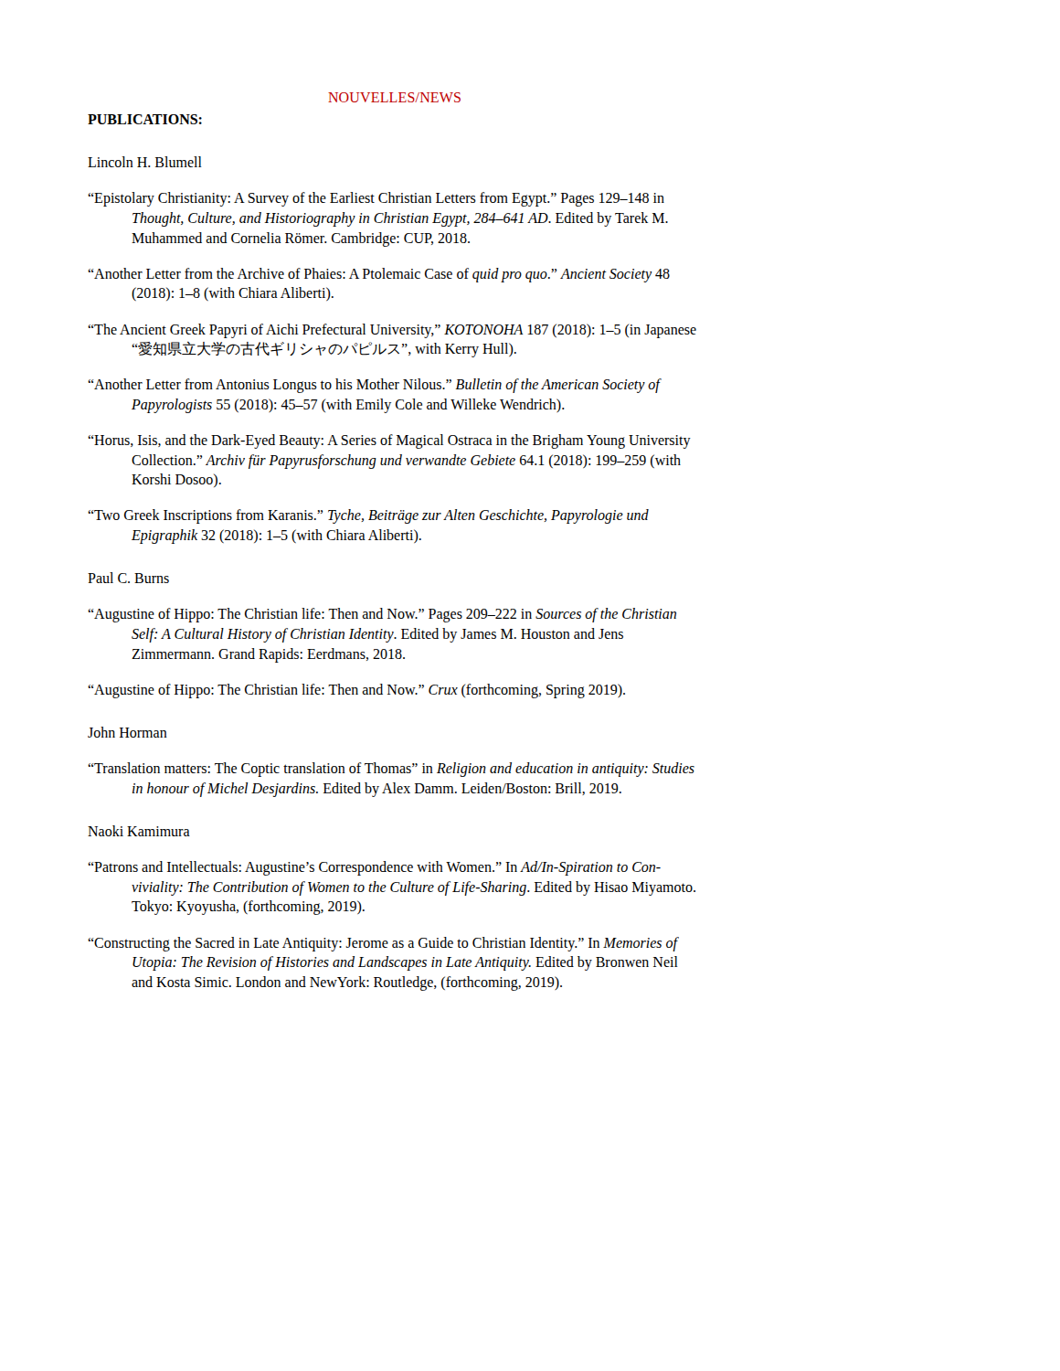NOUVELLES/NEWS
PUBLICATIONS:
Lincoln H. Blumell
“Epistolary Christianity: A Survey of the Earliest Christian Letters from Egypt.” Pages 129–148 in Thought, Culture, and Historiography in Christian Egypt, 284–641 AD. Edited by Tarek M. Muhammed and Cornelia Römer. Cambridge: CUP, 2018.
“Another Letter from the Archive of Phaies: A Ptolemaic Case of quid pro quo.” Ancient Society 48 (2018): 1–8 (with Chiara Aliberti).
“The Ancient Greek Papyri of Aichi Prefectural University,” KOTONOHA 187 (2018): 1–5 (in Japanese “愛知県立大学の古代ギリシャのパピルス”, with Kerry Hull).
“Another Letter from Antonius Longus to his Mother Nilous.” Bulletin of the American Society of Papyrologists 55 (2018): 45–57 (with Emily Cole and Willeke Wendrich).
“Horus, Isis, and the Dark-Eyed Beauty: A Series of Magical Ostraca in the Brigham Young University Collection.” Archiv für Papyrusforschung und verwandte Gebiete 64.1 (2018): 199–259 (with Korshi Dosoo).
“Two Greek Inscriptions from Karanis.” Tyche, Beiträge zur Alten Geschichte, Papyrologie und Epigraphik 32 (2018): 1–5 (with Chiara Aliberti).
Paul C. Burns
“Augustine of Hippo: The Christian life: Then and Now.” Pages 209–222 in Sources of the Christian Self: A Cultural History of Christian Identity. Edited by James M. Houston and Jens Zimmermann. Grand Rapids: Eerdmans, 2018.
“Augustine of Hippo: The Christian life: Then and Now.” Crux (forthcoming, Spring 2019).
John Horman
“Translation matters: The Coptic translation of Thomas” in Religion and education in antiquity: Studies in honour of Michel Desjardins. Edited by Alex Damm. Leiden/Boston: Brill, 2019.
Naoki Kamimura
“Patrons and Intellectuals: Augustine’s Correspondence with Women.” In Ad/In-Spiration to Con-viviality: The Contribution of Women to the Culture of Life-Sharing. Edited by Hisao Miyamoto. Tokyo: Kyoyusha, (forthcoming, 2019).
“Constructing the Sacred in Late Antiquity: Jerome as a Guide to Christian Identity.” In Memories of Utopia: The Revision of Histories and Landscapes in Late Antiquity. Edited by Bronwen Neil and Kosta Simic. London and NewYork: Routledge, (forthcoming, 2019).